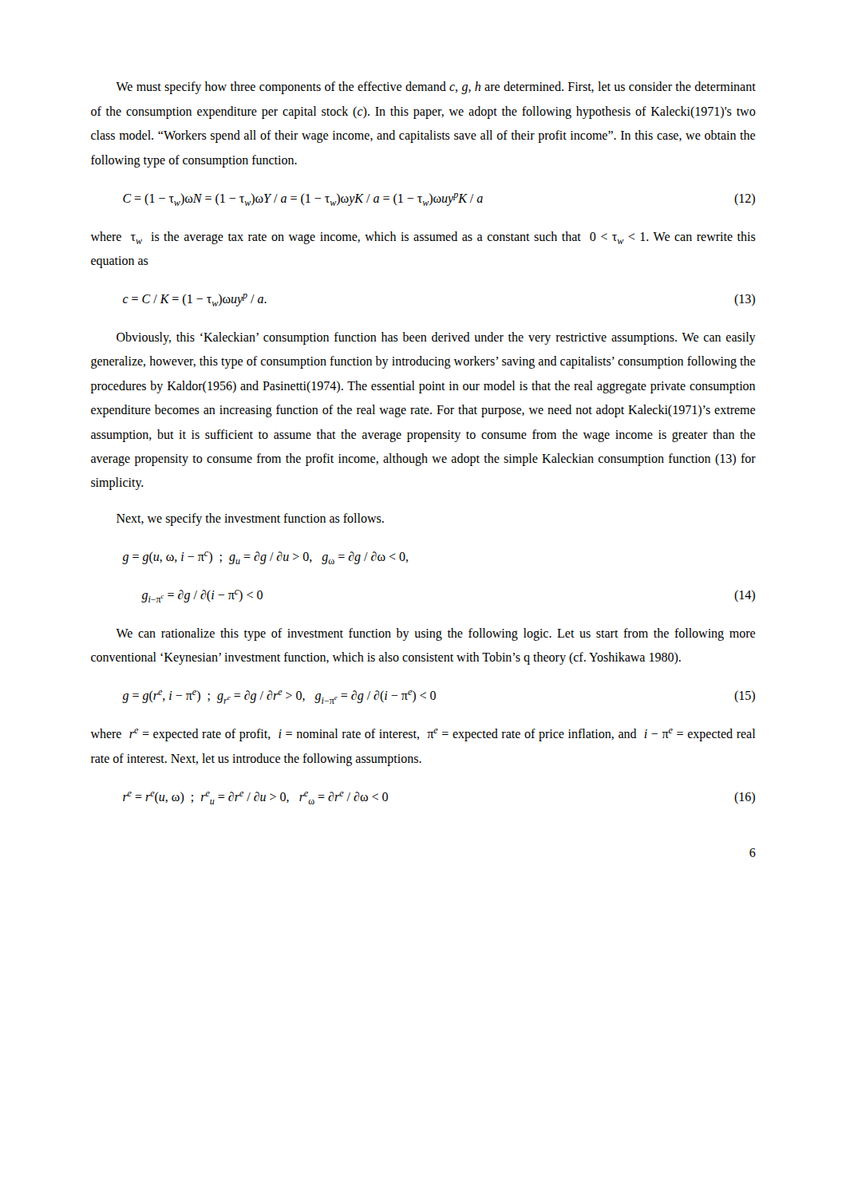We must specify how three components of the effective demand c, g, h are determined. First, let us consider the determinant of the consumption expenditure per capital stock (c). In this paper, we adopt the following hypothesis of Kalecki(1971)'s two class model. “Workers spend all of their wage income, and capitalists save all of their profit income”. In this case, we obtain the following type of consumption function.
C = (1 − τw)ωN = (1 − τw)ωY / a = (1 − τw)ωyK / a = (1 − τw)ωuypK / a(12)
where τw is the average tax rate on wage income, which is assumed as a constant such that 0 < τw < 1. We can rewrite this equation as
c = C / K = (1 − τw)ωuyp / a.(13)
Obviously, this ‘Kaleckian’ consumption function has been derived under the very restrictive assumptions. We can easily generalize, however, this type of consumption function by introducing workers’ saving and capitalists’ consumption following the procedures by Kaldor(1956) and Pasinetti(1974). The essential point in our model is that the real aggregate private consumption expenditure becomes an increasing function of the real wage rate. For that purpose, we need not adopt Kalecki(1971)’s extreme assumption, but it is sufficient to assume that the average propensity to consume from the wage income is greater than the average propensity to consume from the profit income, although we adopt the simple Kaleckian consumption function (13) for simplicity.
Next, we specify the investment function as follows.
g = g(u, ω, i − πc) ; gu = ∂g / ∂u > 0, gω = ∂g / ∂ω < 0,
gi−πc = ∂g / ∂(i − πc) < 0(14)
We can rationalize this type of investment function by using the following logic. Let us start from the following more conventional ‘Keynesian’ investment function, which is also consistent with Tobin’s q theory (cf. Yoshikawa 1980).
g = g(re, i − πe) ; gre = ∂g / ∂re > 0, gi−πe = ∂g / ∂(i − πe) < 0(15)
where re = expected rate of profit, i = nominal rate of interest, πe = expected rate of price inflation, and i − πe = expected real rate of interest. Next, let us introduce the following assumptions.
re = re(u, ω) ; reu = ∂re / ∂u > 0, reω = ∂re / ∂ω < 0(16)
6